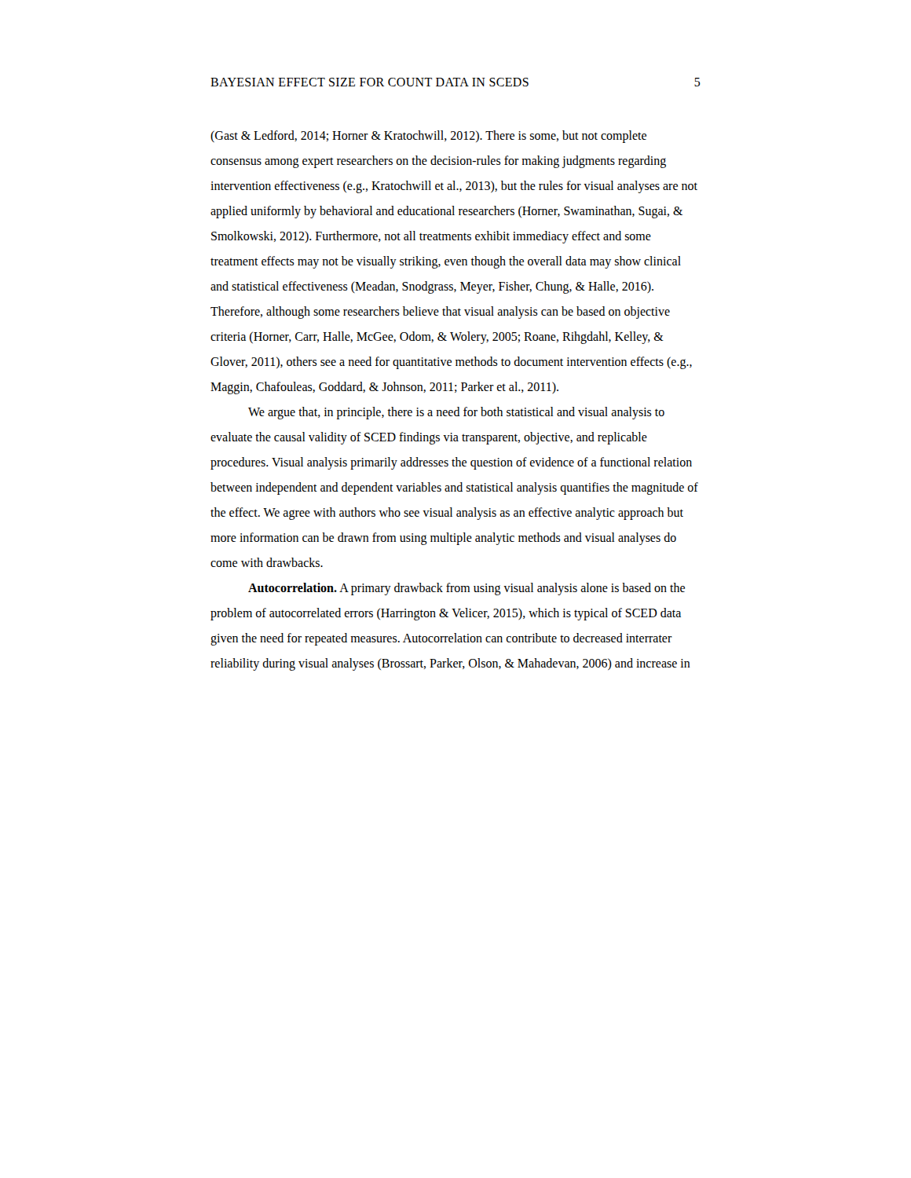Bayesian Effect Size for Count Data in SCEDs 5
(Gast & Ledford, 2014; Horner & Kratochwill, 2012). There is some, but not complete consensus among expert researchers on the decision-rules for making judgments regarding intervention effectiveness (e.g., Kratochwill et al., 2013), but the rules for visual analyses are not applied uniformly by behavioral and educational researchers (Horner, Swaminathan, Sugai, & Smolkowski, 2012). Furthermore, not all treatments exhibit immediacy effect and some treatment effects may not be visually striking, even though the overall data may show clinical and statistical effectiveness (Meadan, Snodgrass, Meyer, Fisher, Chung, & Halle, 2016). Therefore, although some researchers believe that visual analysis can be based on objective criteria (Horner, Carr, Halle, McGee, Odom, & Wolery, 2005; Roane, Rihgdahl, Kelley, & Glover, 2011), others see a need for quantitative methods to document intervention effects (e.g., Maggin, Chafouleas, Goddard, & Johnson, 2011; Parker et al., 2011).
We argue that, in principle, there is a need for both statistical and visual analysis to evaluate the causal validity of SCED findings via transparent, objective, and replicable procedures. Visual analysis primarily addresses the question of evidence of a functional relation between independent and dependent variables and statistical analysis quantifies the magnitude of the effect. We agree with authors who see visual analysis as an effective analytic approach but more information can be drawn from using multiple analytic methods and visual analyses do come with drawbacks.
Autocorrelation. A primary drawback from using visual analysis alone is based on the problem of autocorrelated errors (Harrington & Velicer, 2015), which is typical of SCED data given the need for repeated measures. Autocorrelation can contribute to decreased interrater reliability during visual analyses (Brossart, Parker, Olson, & Mahadevan, 2006) and increase in